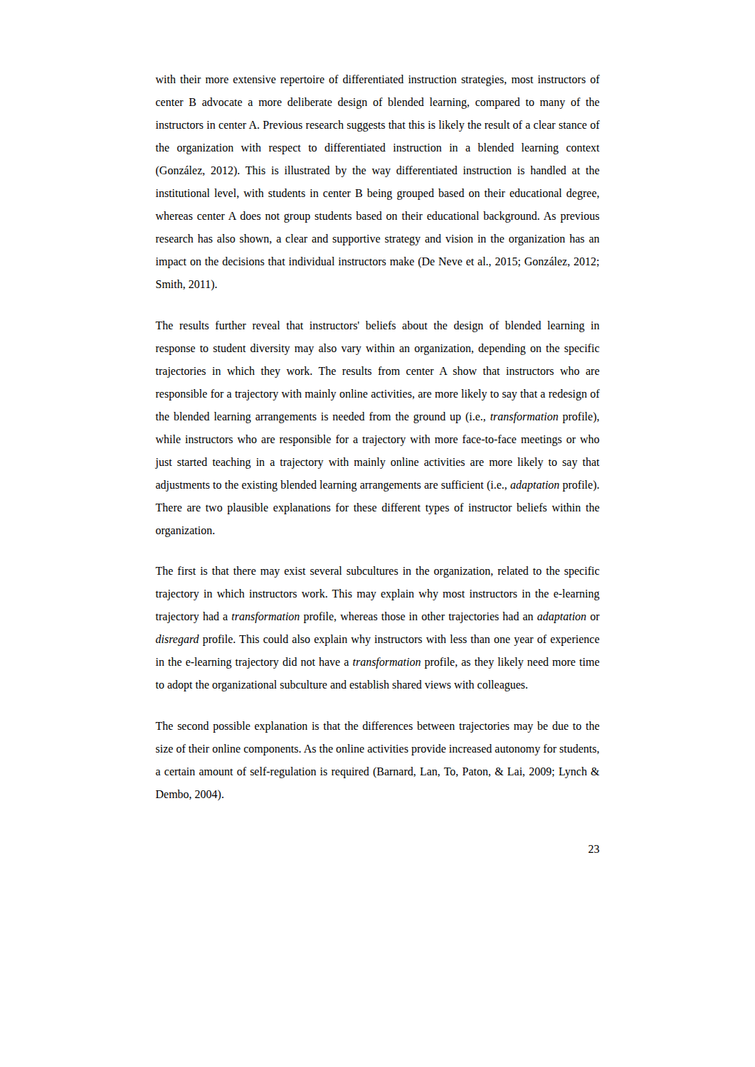with their more extensive repertoire of differentiated instruction strategies, most instructors of center B advocate a more deliberate design of blended learning, compared to many of the instructors in center A. Previous research suggests that this is likely the result of a clear stance of the organization with respect to differentiated instruction in a blended learning context (González, 2012). This is illustrated by the way differentiated instruction is handled at the institutional level, with students in center B being grouped based on their educational degree, whereas center A does not group students based on their educational background. As previous research has also shown, a clear and supportive strategy and vision in the organization has an impact on the decisions that individual instructors make (De Neve et al., 2015; González, 2012; Smith, 2011).
The results further reveal that instructors' beliefs about the design of blended learning in response to student diversity may also vary within an organization, depending on the specific trajectories in which they work. The results from center A show that instructors who are responsible for a trajectory with mainly online activities, are more likely to say that a redesign of the blended learning arrangements is needed from the ground up (i.e., transformation profile), while instructors who are responsible for a trajectory with more face-to-face meetings or who just started teaching in a trajectory with mainly online activities are more likely to say that adjustments to the existing blended learning arrangements are sufficient (i.e., adaptation profile). There are two plausible explanations for these different types of instructor beliefs within the organization.
The first is that there may exist several subcultures in the organization, related to the specific trajectory in which instructors work. This may explain why most instructors in the e-learning trajectory had a transformation profile, whereas those in other trajectories had an adaptation or disregard profile. This could also explain why instructors with less than one year of experience in the e-learning trajectory did not have a transformation profile, as they likely need more time to adopt the organizational subculture and establish shared views with colleagues.
The second possible explanation is that the differences between trajectories may be due to the size of their online components. As the online activities provide increased autonomy for students, a certain amount of self-regulation is required (Barnard, Lan, To, Paton, & Lai, 2009; Lynch & Dembo, 2004).
23